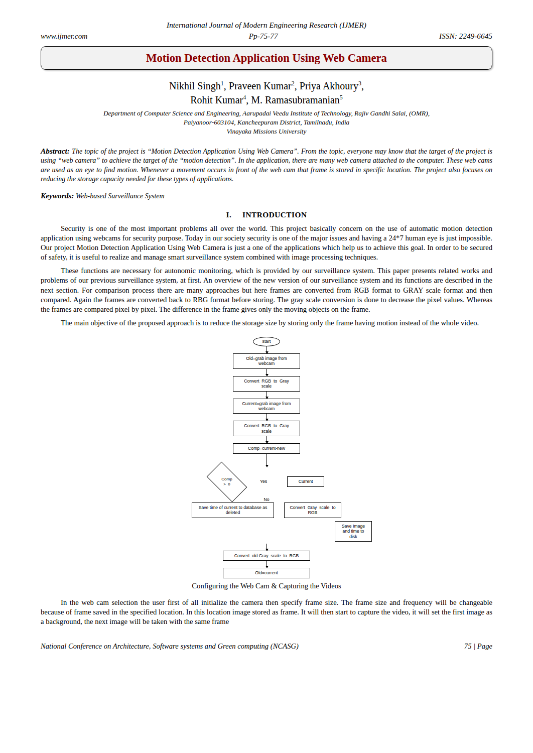International Journal of Modern Engineering Research (IJMER)
www.ijmer.com Pp-75-77 ISSN: 2249-6645
Motion Detection Application Using Web Camera
Nikhil Singh1, Praveen Kumar2, Priya Akhoury3,
Rohit Kumar4, M. Ramasubramanian5
Department of Computer Science and Engineering, Aarupadai Veedu Institute of Technology, Rajiv Gandhi Salai, (OMR),
Paiyanoor-603104, Kancheepuram District, Tamilnadu, India
Vinayaka Missions University
Abstract: The topic of the project is “Motion Detection Application Using Web Camera”. From the topic, everyone may know that the target of the project is using “web camera” to achieve the target of the “motion detection”. In the application, there are many web camera attached to the computer. These web cams are used as an eye to find motion. Whenever a movement occurs in front of the web cam that frame is stored in specific location. The project also focuses on reducing the storage capacity needed for these types of applications.
Keywords: Web-based Surveillance System
I. INTRODUCTION
Security is one of the most important problems all over the world. This project basically concern on the use of automatic motion detection application using webcams for security purpose. Today in our society security is one of the major issues and having a 24*7 human eye is just impossible. Our project Motion Detection Application Using Web Camera is just a one of the applications which help us to achieve this goal. In order to be secured of safety, it is useful to realize and manage smart surveillance system combined with image processing techniques.
These functions are necessary for autonomic monitoring, which is provided by our surveillance system. This paper presents related works and problems of our previous surveillance system, at first. An overview of the new version of our surveillance system and its functions are described in the next section. For comparison process there are many approaches but here frames are converted from RGB format to GRAY scale format and then compared. Again the frames are converted back to RBG format before storing. The gray scale conversion is done to decrease the pixel values. Whereas the frames are compared pixel by pixel. The difference in the frame gives only the moving objects on the frame.
The main objective of the proposed approach is to reduce the storage size by storing only the frame having motion instead of the whole video.
start
Old=grab image from
webcam
Convert RGB to Gray
scale
Current=grab image from
webcam
Convert RGB to Gray
scale
Comp=current-new
Comp
> 0
Yes
Current
No
Save time of current to database as
deleted
Convert Gray scale to
RGB
Save Image
and time to
disk
Convert old Gray scale to RGB
Old=current
Configuring the Web Cam & Capturing the Videos
In the web cam selection the user first of all initialize the camera then specify frame size. The frame size and frequency will be changeable because of frame saved in the specified location. In this location image stored as frame. It will then start to capture the video, it will set the first image as a background, the next image will be taken with the same frame
National Conference on Architecture, Software systems and Green computing (NCASG) 75 | Page